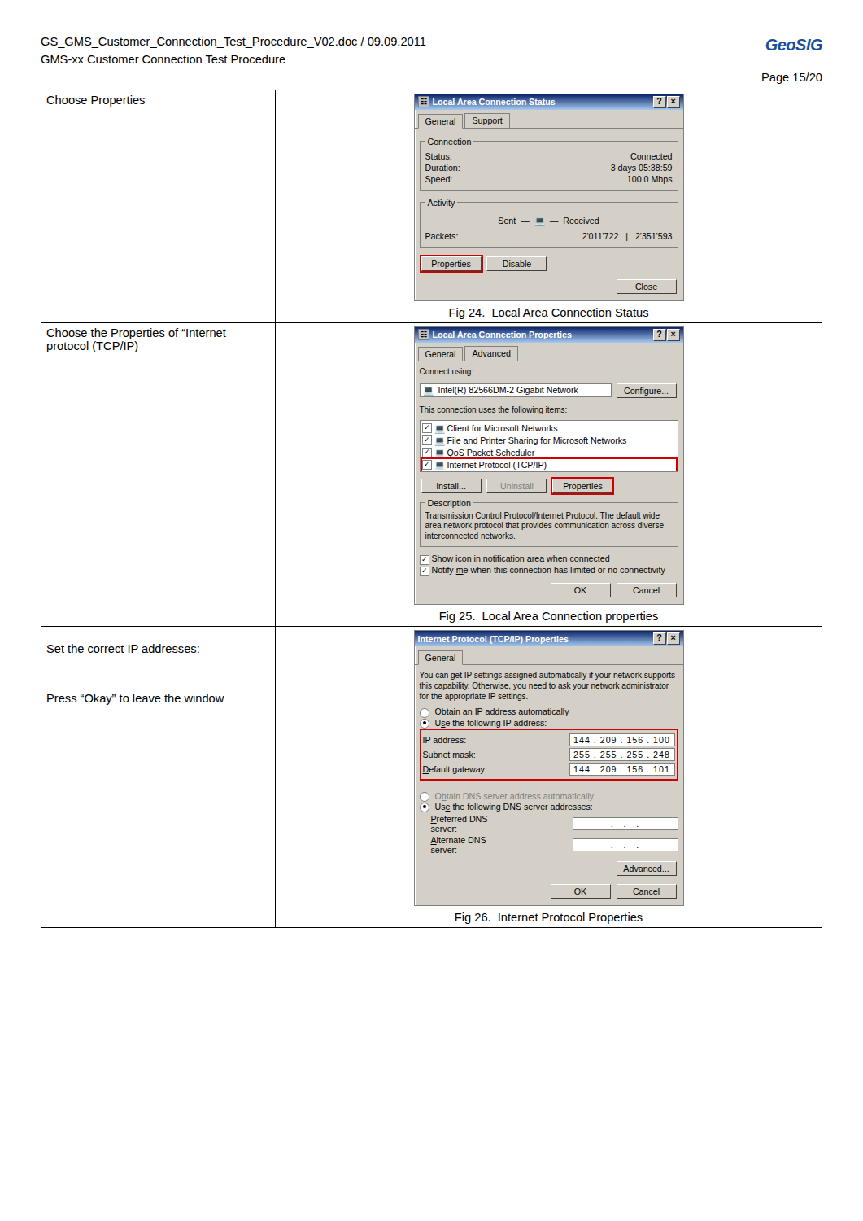GS_GMS_Customer_Connection_Test_Procedure_V02.doc / 09.09.2011
GMS-xx Customer Connection Test Procedure
Geo SIG
Page 15/20
| Choose Properties | ☷ Local Area Connection Status ? × General Support Connection Status: Connected Duration: 3 days 05:38:59 Speed: 100.0 Mbps Activity Sent — 💻 — Received Packets: 2'011'722 / 2'351'593 Properties Disable Close Fig 24. Local Area Connection Status |
| Choose the Properties of “Internet protocol (TCP/IP) | ☷ Local Area Connection Properties ? × General Advanced Connect using: 💻 Intel(R) 82566DM-2 Gigabit Network Configure... This connection uses the following items: ✓ 💻 Client for Microsoft Networks ✓ 💻 File and Printer Sharing for Microsoft Networks ✓ 💻 QoS Packet Scheduler ✓ 💻 Internet Protocol (TCP/IP) Install... Uninstall Properties Description Transmission Control Protocol/Internet Protocol. The default wide area network protocol that provides communication across diverse interconnected networks. ✓ Show icon in notification area when connected ✓ Notify m e when this connection has limited or no connectivity OK Cancel Fig 25. Local Area Connection properties |
| Set the correct IP addresses: Press “Okay” to leave the window | Internet Protocol (TCP/IP) Properties ? × General You can get IP settings assigned automatically if your network supports this capability. Otherwise, you need to ask your network administrator for the appropriate IP settings. O btain an IP address automatically U s e the following IP address: IP address: 144 . 209 . 156 . 100 Su b net mask: 255 . 255 . 255 . 248 D efault gateway: 144 . 209 . 156 . 101 O b tain DNS server address automatically Us e the following DNS server addresses: P referred DNS server: . . . A lternate DNS server: . . . Ad v anced... OK Cancel Fig 26. Internet Protocol Properties |